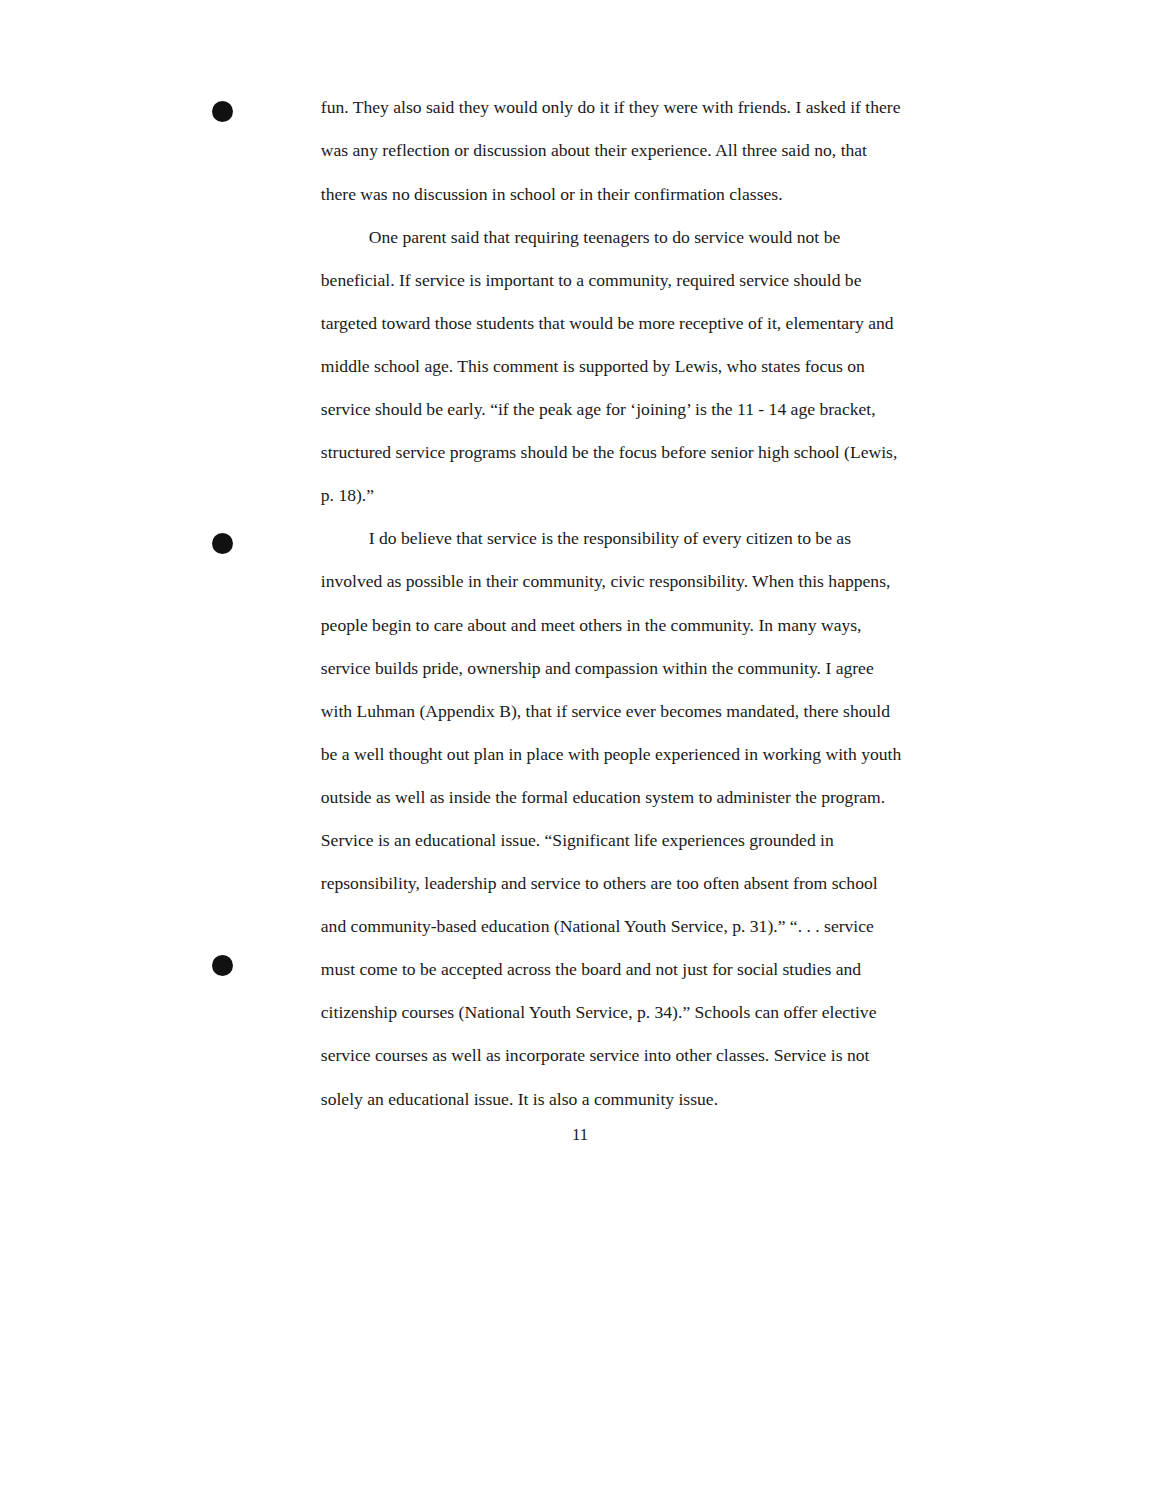fun. They also said they would only do it if they were with friends. I asked if there was any reflection or discussion about their experience. All three said no, that there was no discussion in school or in their confirmation classes.
One parent said that requiring teenagers to do service would not be beneficial. If service is important to a community, required service should be targeted toward those students that would be more receptive of it, elementary and middle school age. This comment is supported by Lewis, who states focus on service should be early. “if the peak age for ‘joining’ is the 11 - 14 age bracket, structured service programs should be the focus before senior high school (Lewis, p. 18).”
I do believe that service is the responsibility of every citizen to be as involved as possible in their community, civic responsibility. When this happens, people begin to care about and meet others in the community. In many ways, service builds pride, ownership and compassion within the community. I agree with Luhman (Appendix B), that if service ever becomes mandated, there should be a well thought out plan in place with people experienced in working with youth outside as well as inside the formal education system to administer the program. Service is an educational issue. “Significant life experiences grounded in repsonsibility, leadership and service to others are too often absent from school and community-based education (National Youth Service, p. 31).” “. . . service must come to be accepted across the board and not just for social studies and citizenship courses (National Youth Service, p. 34).” Schools can offer elective service courses as well as incorporate service into other classes. Service is not solely an educational issue. It is also a community issue.
11